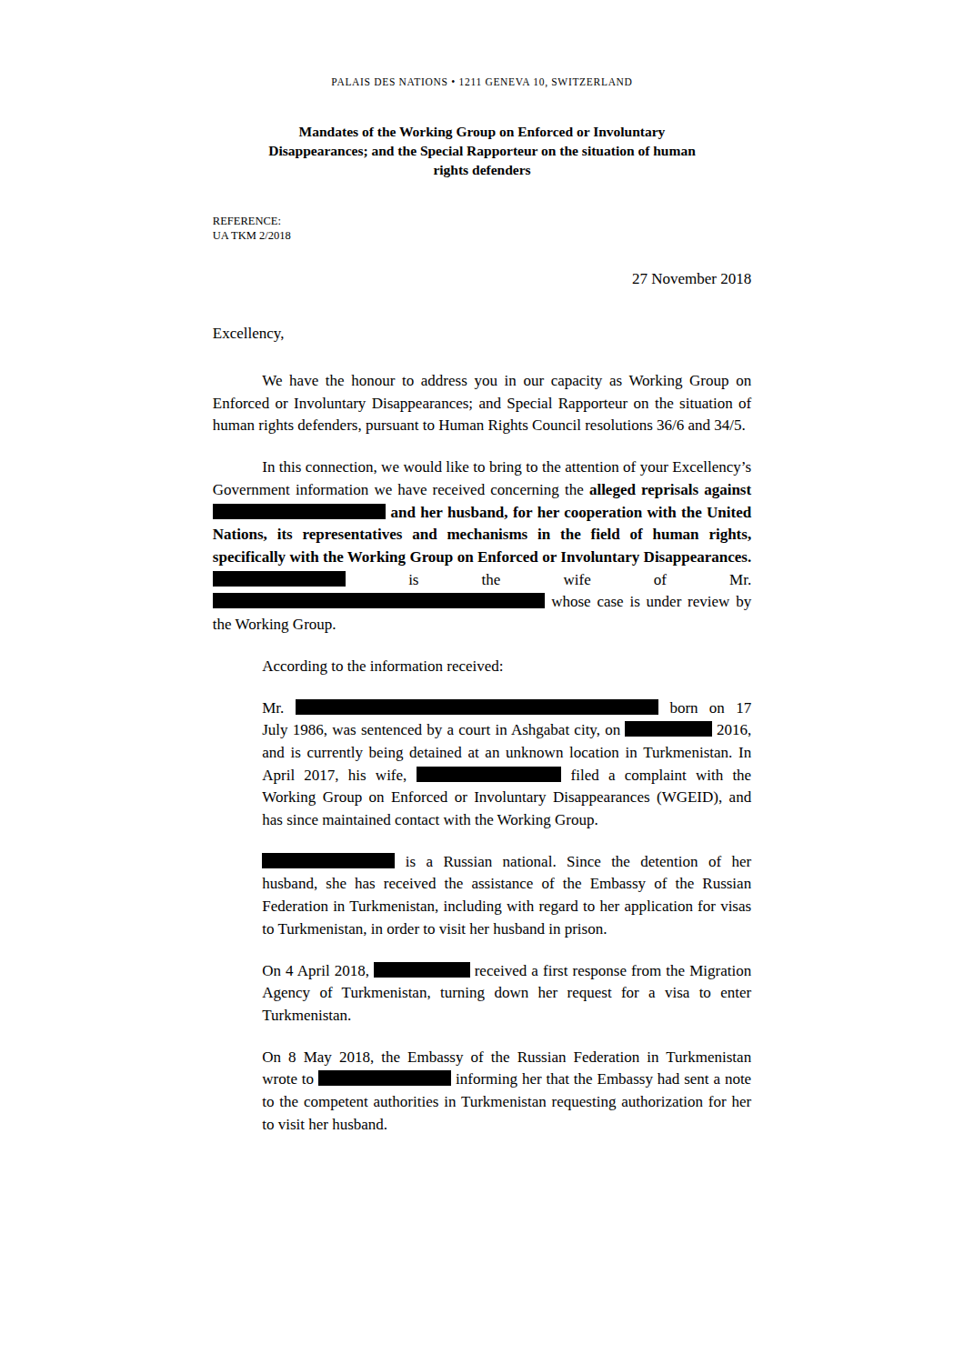PALAIS DES NATIONS • 1211 GENEVA 10, SWITZERLAND
Mandates of the Working Group on Enforced or Involuntary Disappearances; and the Special Rapporteur on the situation of human rights defenders
REFERENCE:
UA TKM 2/2018
27 November 2018
Excellency,
We have the honour to address you in our capacity as Working Group on Enforced or Involuntary Disappearances; and Special Rapporteur on the situation of human rights defenders, pursuant to Human Rights Council resolutions 36/6 and 34/5.
In this connection, we would like to bring to the attention of your Excellency’s Government information we have received concerning the alleged reprisals against and her husband, for her cooperation with the United Nations, its representatives and mechanisms in the field of human rights, specifically with the Working Group on Enforced or Involuntary Disappearances. is the wife of Mr. whose case is under review by the Working Group.
According to the information received:
Mr. born on 17 July 1986, was sentenced by a court in Ashgabat city, on 2016, and is currently being detained at an unknown location in Turkmenistan. In April 2017, his wife, filed a complaint with the Working Group on Enforced or Involuntary Disappearances (WGEID), and has since maintained contact with the Working Group.
is a Russian national. Since the detention of her husband, she has received the assistance of the Embassy of the Russian Federation in Turkmenistan, including with regard to her application for visas to Turkmenistan, in order to visit her husband in prison.
On 4 April 2018, received a first response from the Migration Agency of Turkmenistan, turning down her request for a visa to enter Turkmenistan.
On 8 May 2018, the Embassy of the Russian Federation in Turkmenistan wrote to informing her that the Embassy had sent a note to the competent authorities in Turkmenistan requesting authorization for her to visit her husband.